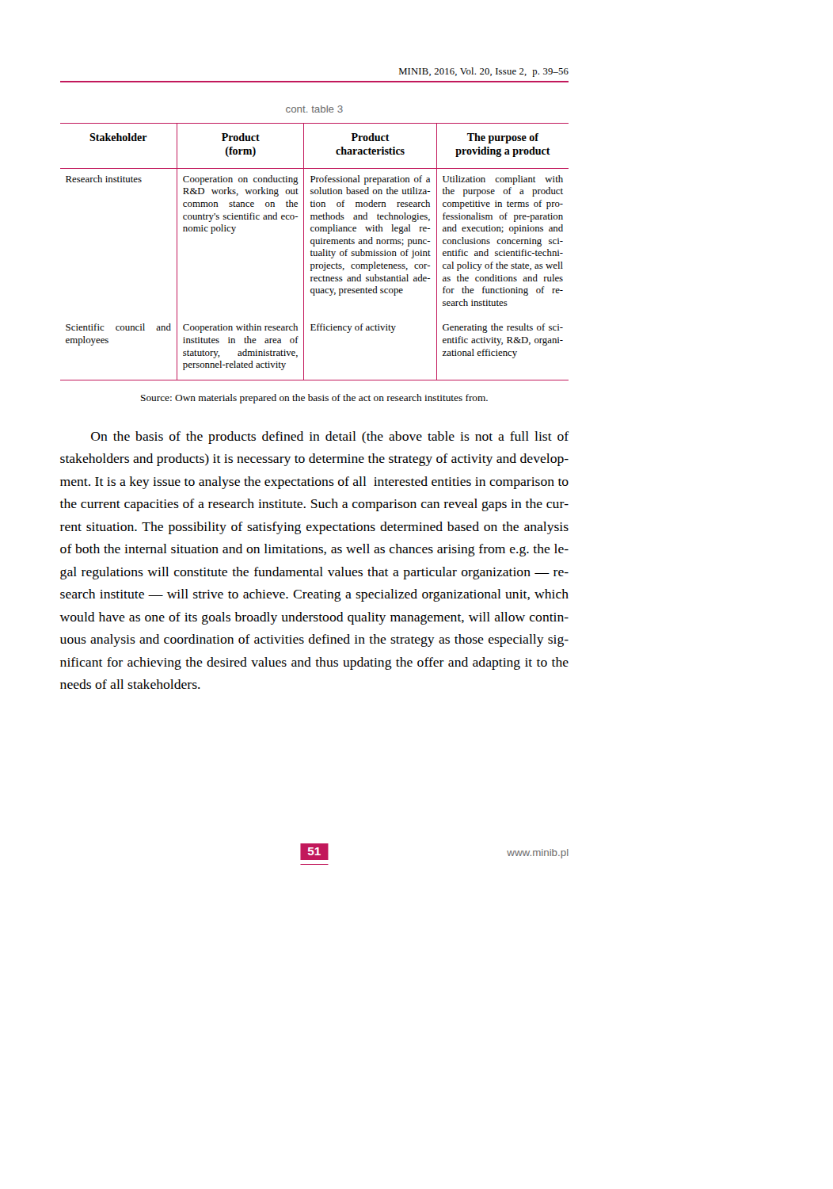MINIB, 2016, Vol. 20, Issue 2, p. 39–56
cont. table 3
| Stakeholder | Product (form) | Product characteristics | The purpose of providing a product |
| --- | --- | --- | --- |
| Research institutes | Cooperation on conducting R&D works, working out common stance on the country's scientific and economic policy | Professional preparation of a solution based on the utilization of modern research methods and technologies, compliance with legal requirements and norms; punctuality of submission of joint projects, completeness, correctness and substantial adequacy, presented scope | Utilization compliant with the purpose of a product competitive in terms of professionalism of pre-paration and execution; opinions and conclusions concerning scientific and scientific-technical policy of the state, as well as the conditions and rules for the functioning of research institutes |
| Scientific council and employees | Cooperation within research institutes in the area of statutory, administrative, personnel-related activity | Efficiency of activity | Generating the results of scientific activity, R&D, organizational efficiency |
Source: Own materials prepared on the basis of the act on research institutes from.
On the basis of the products defined in detail (the above table is not a full list of stakeholders and products) it is necessary to determine the strategy of activity and development. It is a key issue to analyse the expectations of all interested entities in comparison to the current capacities of a research institute. Such a comparison can reveal gaps in the current situation. The possibility of satisfying expectations determined based on the analysis of both the internal situation and on limitations, as well as chances arising from e.g. the legal regulations will constitute the fundamental values that a particular organization — research institute — will strive to achieve. Creating a specialized organizational unit, which would have as one of its goals broadly understood quality management, will allow continuous analysis and coordination of activities defined in the strategy as those especially significant for achieving the desired values and thus updating the offer and adapting it to the needs of all stakeholders.
51
www.minib.pl